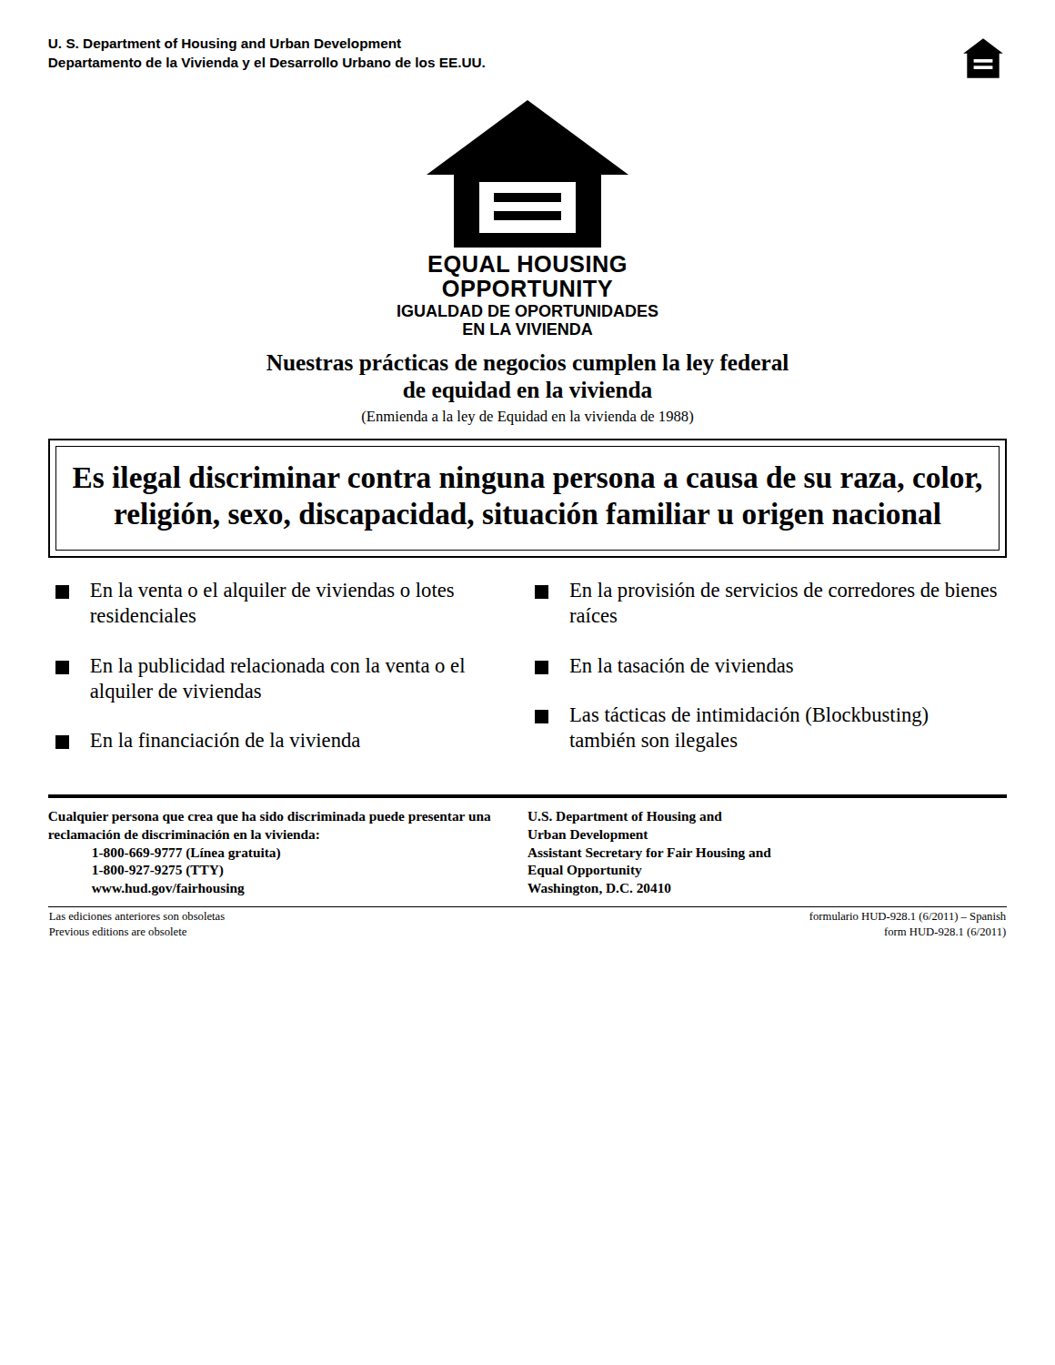U. S. Department of Housing and Urban Development
Departamento de la Vivienda y el Desarrollo Urbano de los EE.UU.
EQUAL HOUSING
OPPORTUNITY
IGUALDAD DE OPORTUNIDADES
EN LA VIVIENDA
Nuestras prácticas de negocios cumplen la ley federal
de equidad en la vivienda
(Enmienda a la ley de Equidad en la vivienda de 1988)
Es ilegal discriminar contra ninguna persona a causa de su raza, color, religión, sexo, discapacidad, situación familiar u origen nacional
| En la venta o el alquiler de viviendas o lotes residenciales En la publicidad relacionada con la venta o el alquiler de viviendas En la financiación de la vivienda | En la provisión de servicios de corredores de bienes raíces En la tasación de viviendas Las tácticas de intimidación (Blockbusting) también son ilegales |
| Cualquier persona que crea que ha sido discriminada puede presentar una reclamación de discriminación en la vivienda: 1-800-669-9777 (Línea gratuita) 1-800-927-9275 (TTY) www.hud.gov/fairhousing | U.S. Department of Housing and Urban Development Assistant Secretary for Fair Housing and Equal Opportunity Washington, D.C. 20410 |
| Las ediciones anteriores son obsoletas | formulario HUD-928.1 (6/2011) – Spanish |
| Previous editions are obsolete | form HUD-928.1 (6/2011) |